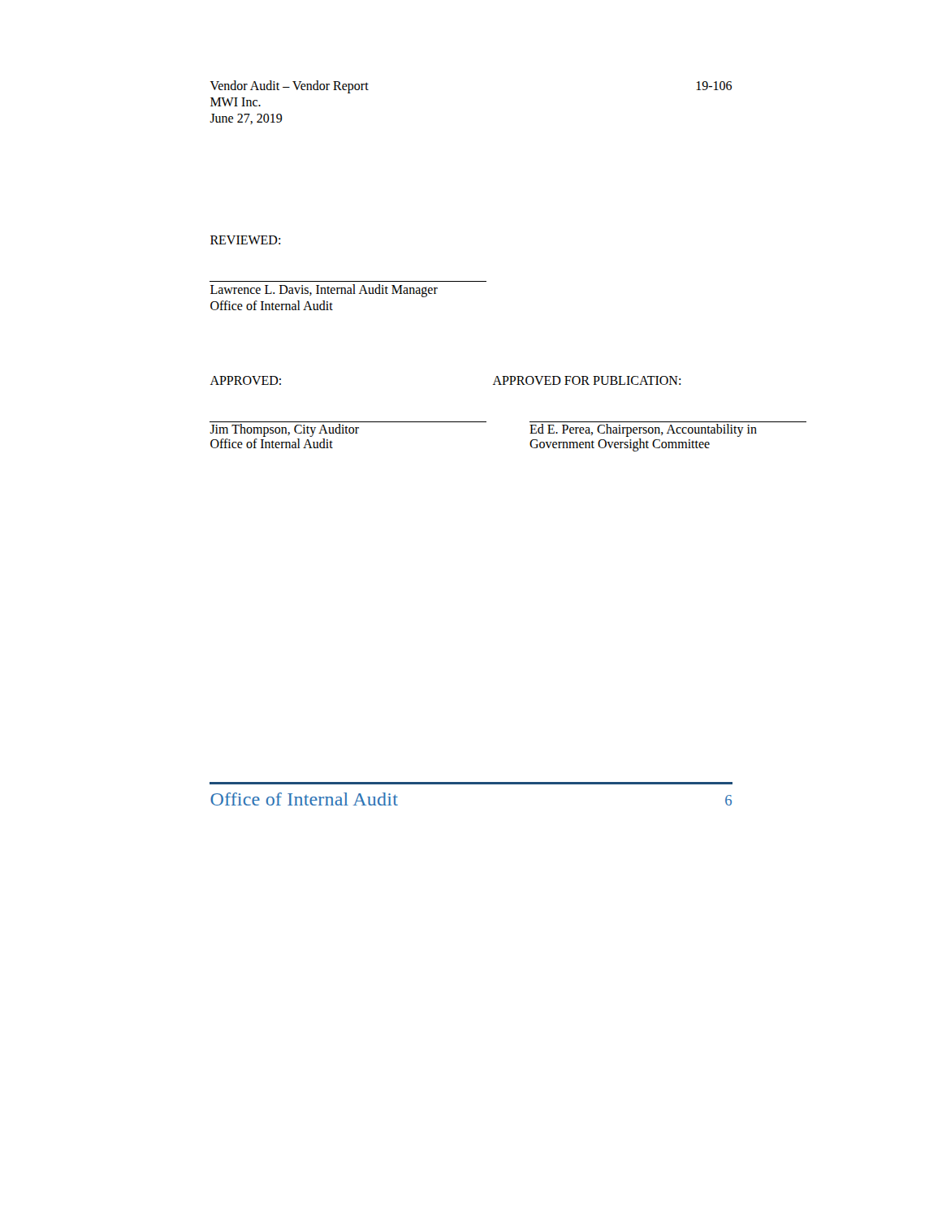Vendor Audit – Vendor Report MWI Inc. June 27, 2019
19-106
REVIEWED:
Lawrence L. Davis, Internal Audit Manager
Office of Internal Audit
APPROVED:
APPROVED FOR PUBLICATION:
Jim Thompson, City Auditor
Office of Internal Audit
Ed E. Perea, Chairperson, Accountability in
Government Oversight Committee
Office of Internal Audit
6